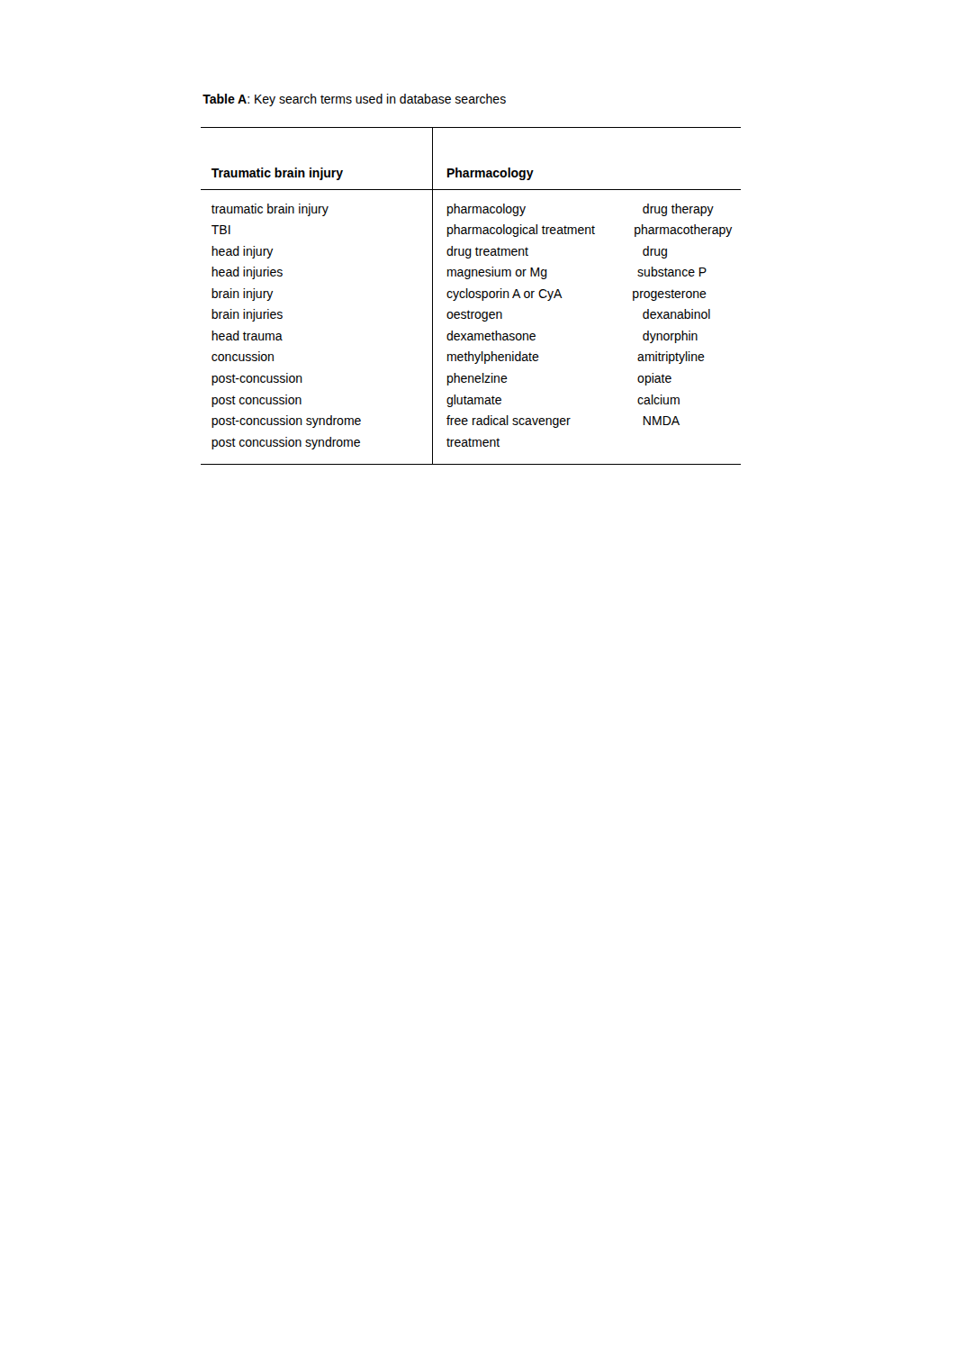Table A: Key search terms used in database searches
| Traumatic brain injury | Pharmacology |
| --- | --- |
| traumatic brain injury TBI head injury head injuries brain injury brain injuries head trauma concussion post-concussion post concussion post-concussion syndrome post concussion syndrome | / pharmacology / drug therapy / / pharmacological treatment / pharmacotherapy / / drug treatment / drug / / magnesium or Mg / substance P / / cyclosporin A or CyA / progesterone / / oestrogen / dexanabinol / / dexamethasone / dynorphin / / methylphenidate / amitriptyline / / phenelzine / opiate / / glutamate / calcium / / free radical scavenger / NMDA / / treatment / / |